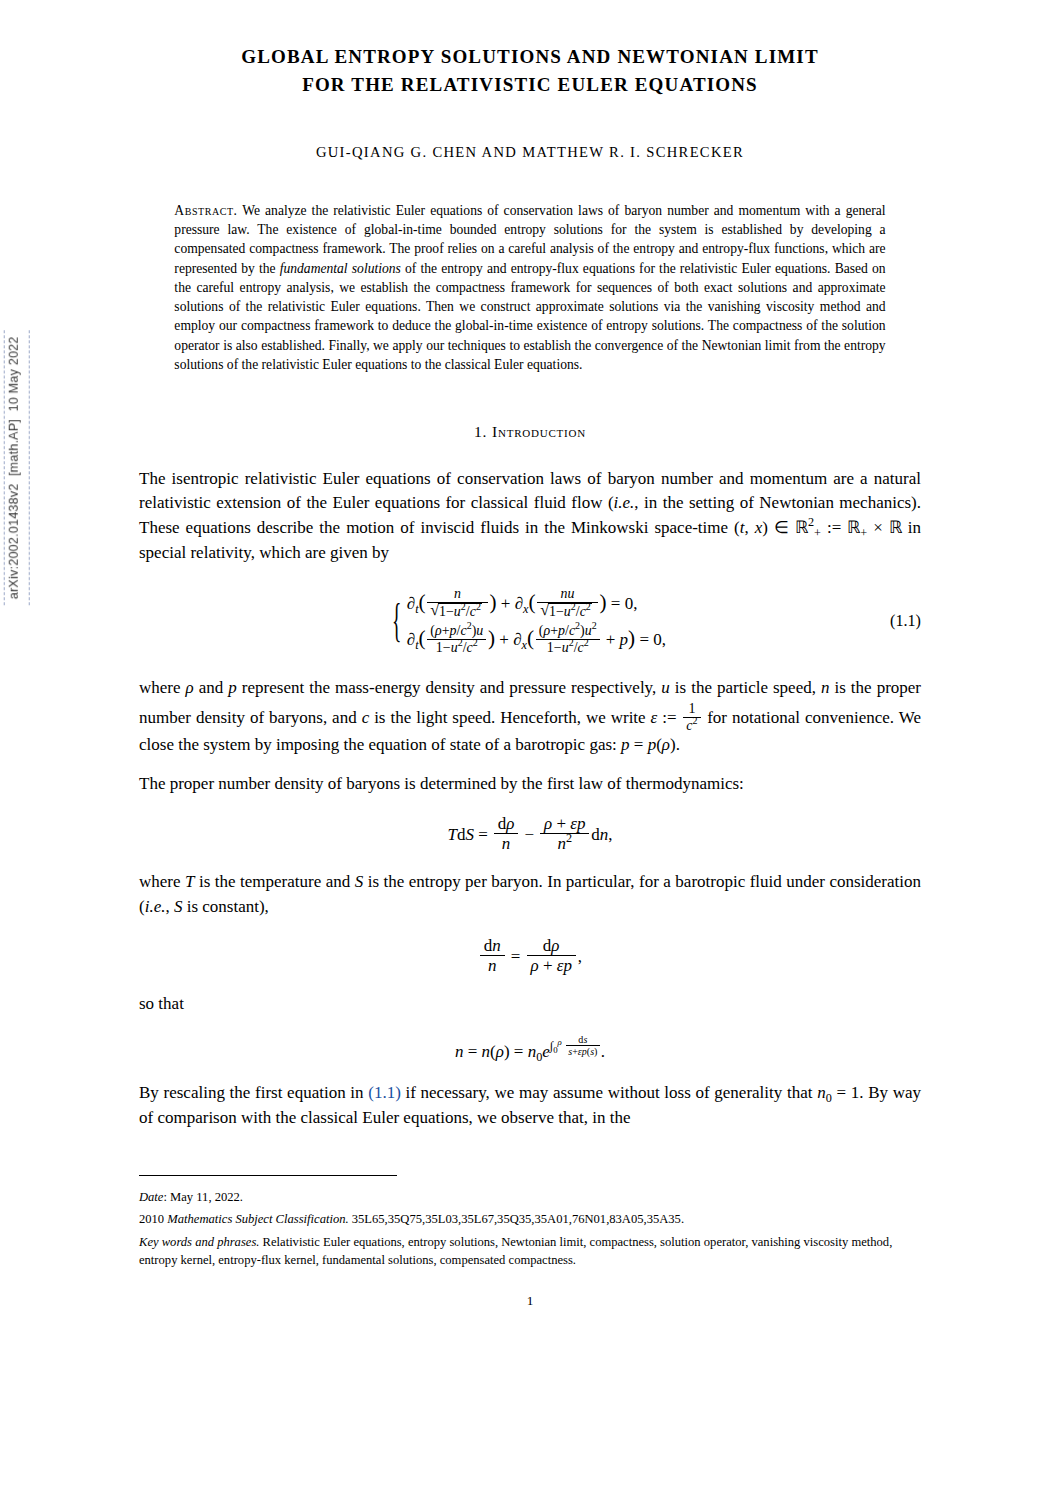arXiv:2002.01438v2 [math.AP] 10 May 2022
Global Entropy Solutions and Newtonian Limit for the Relativistic Euler Equations
Gui-Qiang G. Chen and Matthew R. I. Schrecker
Abstract. We analyze the relativistic Euler equations of conservation laws of baryon number and momentum with a general pressure law. The existence of global-in-time bounded entropy solutions for the system is established by developing a compensated compactness framework. The proof relies on a careful analysis of the entropy and entropy-flux functions, which are represented by the fundamental solutions of the entropy and entropy-flux equations for the relativistic Euler equations. Based on the careful entropy analysis, we establish the compactness framework for sequences of both exact solutions and approximate solutions of the relativistic Euler equations. Then we construct approximate solutions via the vanishing viscosity method and employ our compactness framework to deduce the global-in-time existence of entropy solutions. The compactness of the solution operator is also established. Finally, we apply our techniques to establish the convergence of the Newtonian limit from the entropy solutions of the relativistic Euler equations to the classical Euler equations.
1. Introduction
The isentropic relativistic Euler equations of conservation laws of baryon number and momentum are a natural relativistic extension of the Euler equations for classical fluid flow (i.e., in the setting of Newtonian mechanics). These equations describe the motion of inviscid fluids in the Minkowski space-time (t, x) ∈ ℝ2+ := ℝ+ × ℝ in special relativity, which are given by
{ ∂t(n 1−u2/c2) + ∂x(nu 1−u2/c2) = 0, ∂t((ρ+p/c2)u 1−u2/c2) + ∂x((ρ+p/c2)u21−u2/c2 + p) = 0, (1.1)
where ρ and p represent the mass-energy density and pressure respectively, u is the particle speed, n is the proper number density of baryons, and c is the light speed. Henceforth, we write ε := 1 c2 for notational convenience. We close the system by imposing the equation of state of a barotropic gas: p = p(ρ).
The proper number density of baryons is determined by the first law of thermodynamics:
TdS = dρ n − ρ + εp n2dn,
where T is the temperature and S is the entropy per baryon. In particular, for a barotropic fluid under consideration (i.e., S is constant),
dn n = dρ ρ + εp,
so that
n = n(ρ) = n0e∫0ρ ds s+εp(s).
By rescaling the first equation in (1.1) if necessary, we may assume without loss of generality that n0 = 1. By way of comparison with the classical Euler equations, we observe that, in the
Date: May 11, 2022.
2010 Mathematics Subject Classification. 35L65,35Q75,35L03,35L67,35Q35,35A01,76N01,83A05,35A35.
Key words and phrases. Relativistic Euler equations, entropy solutions, Newtonian limit, compactness, solution operator, vanishing viscosity method, entropy kernel, entropy-flux kernel, fundamental solutions, compensated compactness.
1